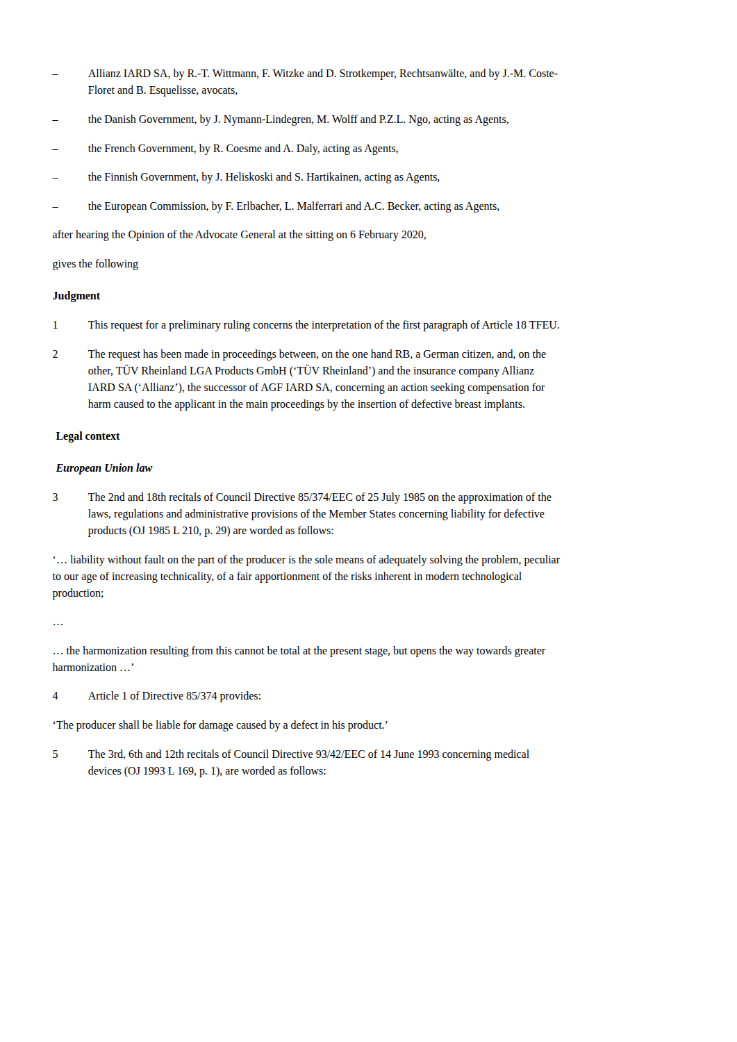–Allianz IARD SA, by R.-T. Wittmann, F. Witzke and D. Strotkemper, Rechtsanwälte, and by J.-M. Coste-Floret and B. Esquelisse, avocats,
–the Danish Government, by J. Nymann-Lindegren, M. Wolff and P.Z.L. Ngo, acting as Agents,
–the French Government, by R. Coesme and A. Daly, acting as Agents,
–the Finnish Government, by J. Heliskoski and S. Hartikainen, acting as Agents,
–the European Commission, by F. Erlbacher, L. Malferrari and A.C. Becker, acting as Agents,
after hearing the Opinion of the Advocate General at the sitting on 6 February 2020,
gives the following
Judgment
1 This request for a preliminary ruling concerns the interpretation of the first paragraph of Article 18 TFEU.
2 The request has been made in proceedings between, on the one hand RB, a German citizen, and, on the other, TÜV Rheinland LGA Products GmbH (‘TÜV Rheinland’) and the insurance company Allianz IARD SA (‘Allianz’), the successor of AGF IARD SA, concerning an action seeking compensation for harm caused to the applicant in the main proceedings by the insertion of defective breast implants.
Legal context
European Union law
3 The 2nd and 18th recitals of Council Directive 85/374/EEC of 25 July 1985 on the approximation of the laws, regulations and administrative provisions of the Member States concerning liability for defective products (OJ 1985 L 210, p. 29) are worded as follows:
‘… liability without fault on the part of the producer is the sole means of adequately solving the problem, peculiar to our age of increasing technicality, of a fair apportionment of the risks inherent in modern technological production;
…
… the harmonization resulting from this cannot be total at the present stage, but opens the way towards greater harmonization …’
4 Article 1 of Directive 85/374 provides:
‘The producer shall be liable for damage caused by a defect in his product.’
5 The 3rd, 6th and 12th recitals of Council Directive 93/42/EEC of 14 June 1993 concerning medical devices (OJ 1993 L 169, p. 1), are worded as follows: